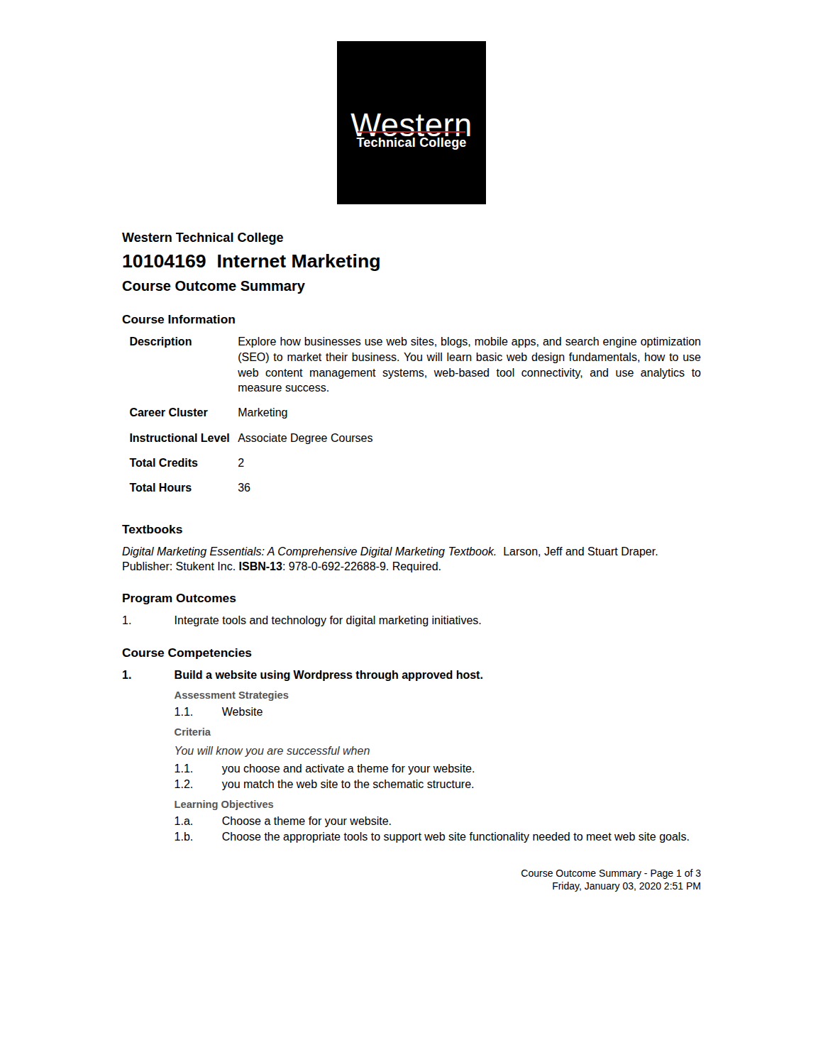Western
Technical College
Western Technical College
10104169 Internet Marketing
Course Outcome Summary
Course Information
| Description | Explore how businesses use web sites, blogs, mobile apps, and search engine optimization (SEO) to market their business. You will learn basic web design fundamentals, how to use web content management systems, web-based tool connectivity, and use analytics to measure success. |
| Career Cluster | Marketing |
| Instructional Level | Associate Degree Courses |
| Total Credits | 2 |
| Total Hours | 36 |
Textbooks
Digital Marketing Essentials: A Comprehensive Digital Marketing Textbook. Larson, Jeff and Stuart Draper. Publisher: Stukent Inc. ISBN-13: 978-0-692-22688-9. Required.
Program Outcomes
1. Integrate tools and technology for digital marketing initiatives.
Course Competencies
1. Build a website using Wordpress through approved host.
Assessment Strategies
1.1. Website
Criteria
You will know you are successful when
1.1. you choose and activate a theme for your website.
1.2. you match the web site to the schematic structure.
Learning Objectives
1.a. Choose a theme for your website.
1.b. Choose the appropriate tools to support web site functionality needed to meet web site goals.
Course Outcome Summary - Page 1 of 3
Friday, January 03, 2020 2:51 PM